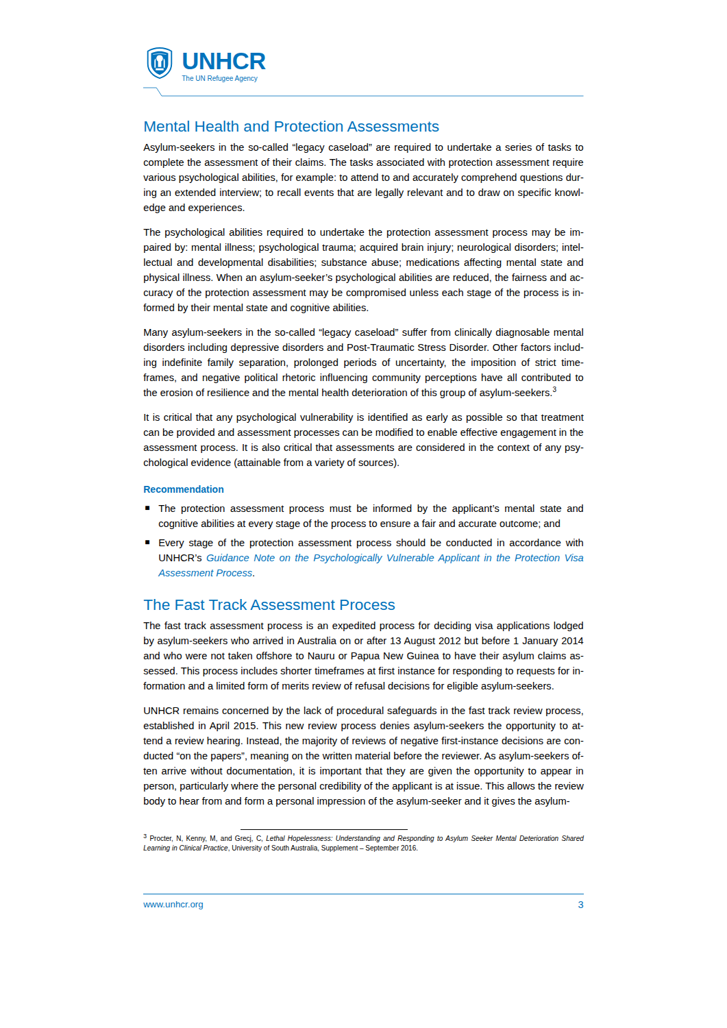UNHCR
The UN Refugee Agency
Mental Health and Protection Assessments
Asylum-seekers in the so-called “legacy caseload” are required to undertake a series of tasks to complete the assessment of their claims. The tasks associated with protection assessment require various psychological abilities, for example: to attend to and accurately comprehend questions during an extended interview; to recall events that are legally relevant and to draw on specific knowledge and experiences.
The psychological abilities required to undertake the protection assessment process may be impaired by: mental illness; psychological trauma; acquired brain injury; neurological disorders; intellectual and developmental disabilities; substance abuse; medications affecting mental state and physical illness. When an asylum-seeker’s psychological abilities are reduced, the fairness and accuracy of the protection assessment may be compromised unless each stage of the process is informed by their mental state and cognitive abilities.
Many asylum-seekers in the so-called “legacy caseload” suffer from clinically diagnosable mental disorders including depressive disorders and Post-Traumatic Stress Disorder. Other factors including indefinite family separation, prolonged periods of uncertainty, the imposition of strict timeframes, and negative political rhetoric influencing community perceptions have all contributed to the erosion of resilience and the mental health deterioration of this group of asylum-seekers.3
It is critical that any psychological vulnerability is identified as early as possible so that treatment can be provided and assessment processes can be modified to enable effective engagement in the assessment process. It is also critical that assessments are considered in the context of any psychological evidence (attainable from a variety of sources).
Recommendation
The protection assessment process must be informed by the applicant’s mental state and cognitive abilities at every stage of the process to ensure a fair and accurate outcome; and
Every stage of the protection assessment process should be conducted in accordance with UNHCR’s Guidance Note on the Psychologically Vulnerable Applicant in the Protection Visa Assessment Process.
The Fast Track Assessment Process
The fast track assessment process is an expedited process for deciding visa applications lodged by asylum-seekers who arrived in Australia on or after 13 August 2012 but before 1 January 2014 and who were not taken offshore to Nauru or Papua New Guinea to have their asylum claims assessed. This process includes shorter timeframes at first instance for responding to requests for information and a limited form of merits review of refusal decisions for eligible asylum-seekers.
UNHCR remains concerned by the lack of procedural safeguards in the fast track review process, established in April 2015. This new review process denies asylum-seekers the opportunity to attend a review hearing. Instead, the majority of reviews of negative first-instance decisions are conducted “on the papers”, meaning on the written material before the reviewer. As asylum-seekers often arrive without documentation, it is important that they are given the opportunity to appear in person, particularly where the personal credibility of the applicant is at issue. This allows the review body to hear from and form a personal impression of the asylum-seeker and it gives the asylum-
3 Procter, N, Kenny, M, and Grecj, C, Lethal Hopelessness: Understanding and Responding to Asylum Seeker Mental Deterioration Shared Learning in Clinical Practice, University of South Australia, Supplement – September 2016.
www.unhcr.org 3